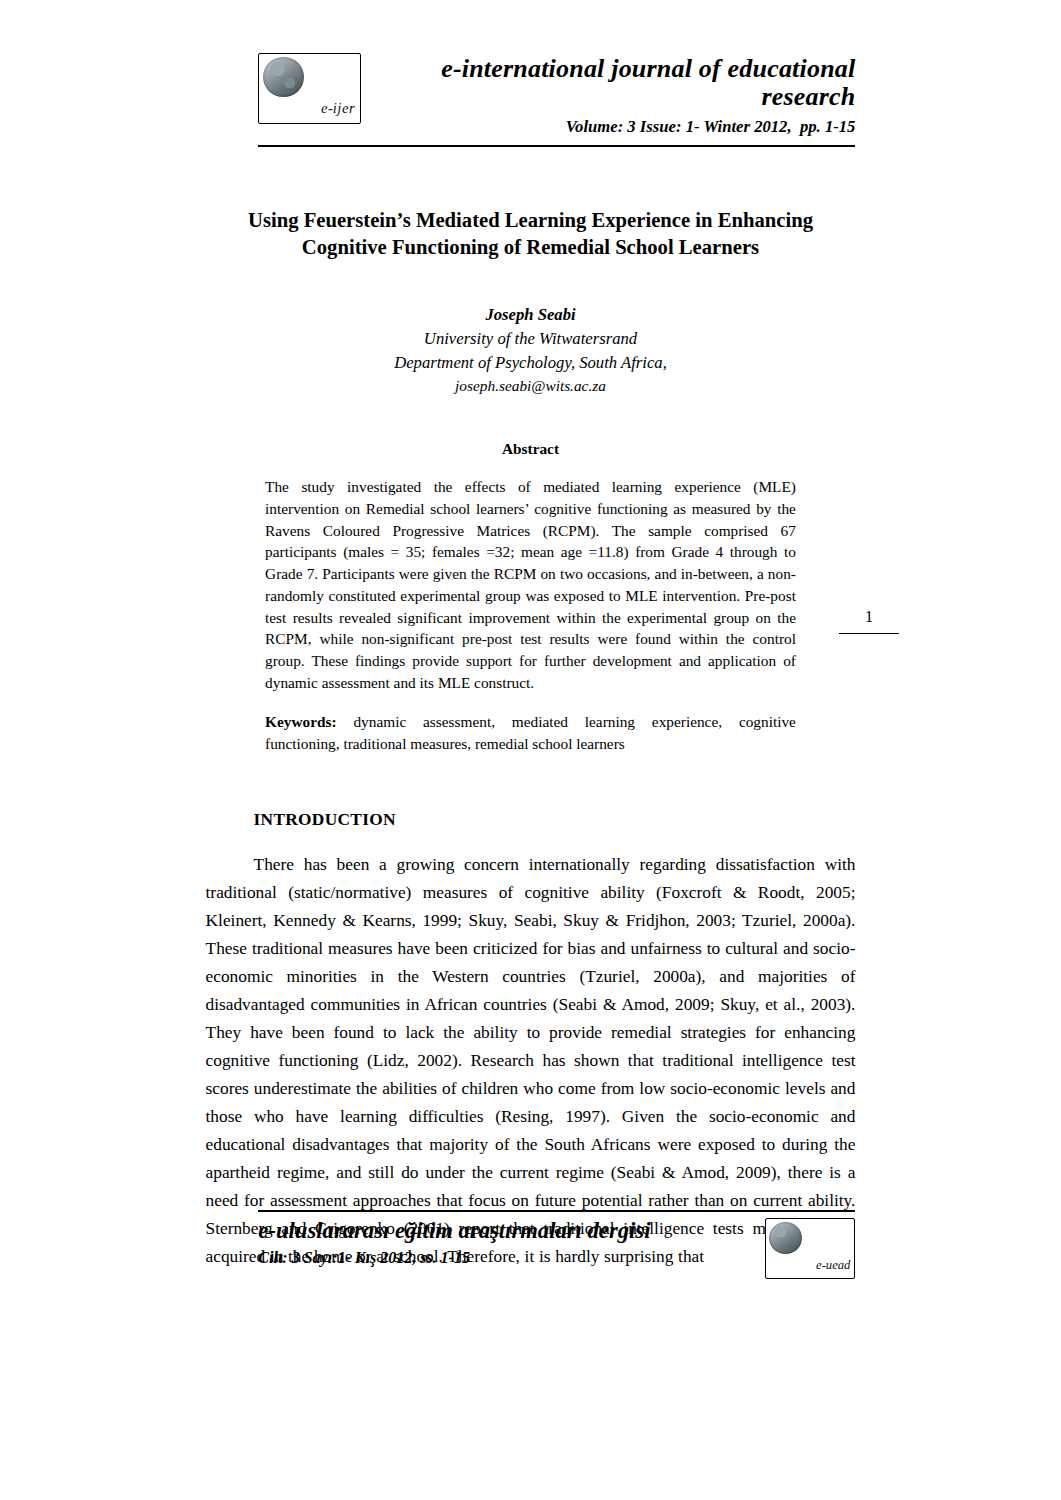e-ijer
e-international journal of educational research
Volume: 3 Issue: 1- Winter 2012, pp. 1-15
Using Feuerstein’s Mediated Learning Experience in Enhancing Cognitive Functioning of Remedial School Learners
Joseph Seabi
University of the Witwatersrand
Department of Psychology, South Africa,
joseph.seabi@wits.ac.za
Abstract
The study investigated the effects of mediated learning experience (MLE) intervention on Remedial school learners’ cognitive functioning as measured by the Ravens Coloured Progressive Matrices (RCPM). The sample comprised 67 participants (males = 35; females =32; mean age =11.8) from Grade 4 through to Grade 7. Participants were given the RCPM on two occasions, and in-between, a non-randomly constituted experimental group was exposed to MLE intervention. Pre-post test results revealed significant improvement within the experimental group on the RCPM, while non-significant pre-post test results were found within the control group. These findings provide support for further development and application of dynamic assessment and its MLE construct.
Keywords: dynamic assessment, mediated learning experience, cognitive functioning, traditional measures, remedial school learners
1
INTRODUCTION
There has been a growing concern internationally regarding dissatisfaction with traditional (static/normative) measures of cognitive ability (Foxcroft & Roodt, 2005; Kleinert, Kennedy & Kearns, 1999; Skuy, Seabi, Skuy & Fridjhon, 2003; Tzuriel, 2000a). These traditional measures have been criticized for bias and unfairness to cultural and socio-economic minorities in the Western countries (Tzuriel, 2000a), and majorities of disadvantaged communities in African countries (Seabi & Amod, 2009; Skuy, et al., 2003). They have been found to lack the ability to provide remedial strategies for enhancing cognitive functioning (Lidz, 2002). Research has shown that traditional intelligence test scores underestimate the abilities of children who come from low socio-economic levels and those who have learning difficulties (Resing, 1997). Given the socio-economic and educational disadvantages that majority of the South Africans were exposed to during the apartheid regime, and still do under the current regime (Seabi & Amod, 2009), there is a need for assessment approaches that focus on future potential rather than on current ability. Sternberg and Grigorenko (2001) report that traditional intelligence tests measure skills acquired in the home or at school. Therefore, it is hardly surprising that
e-uluslararası eğitim araştırmaları dergisi
Cilt: 3 Sayı:1- Kış 2012, ss. 1-15
e-uead